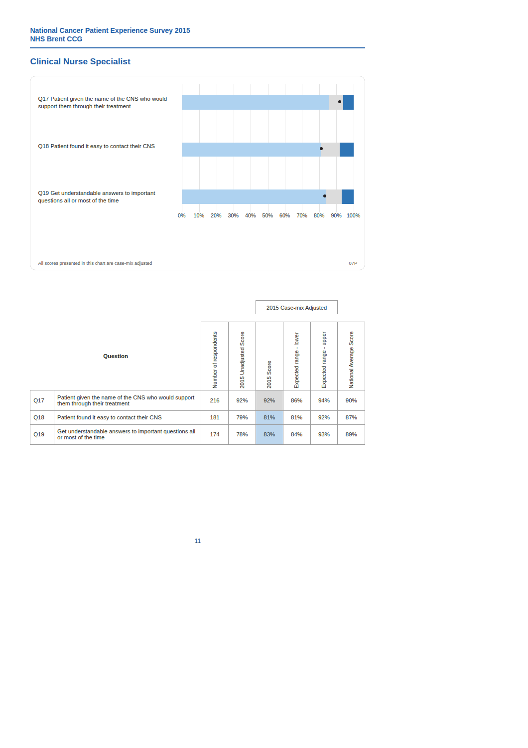National Cancer Patient Experience Survey 2015
NHS Brent CCG
Clinical Nurse Specialist
Q17 Patient given the name of the CNS who would support them through their treatment
Q18 Patient found it easy to contact their CNS
Q19 Get understandable answers to important questions all or most of the time
0% 10% 20% 30% 40% 50% 60% 70% 80% 90% 100%
All scores presented in this chart are case-mix adjusted
07P
| | | | 2015 Case-mix Adjusted | |
| --- | --- | --- | --- | --- |
| Question | Number of respondents | 2015 Unadjusted Score | 2015 Score | Expected range - lower | Expected range - upper | National Average Score |
| Q17 | Patient given the name of the CNS who would support them through their treatment | 216 | 92% | 92% | 86% | 94% | 90% |
| Q18 | Patient found it easy to contact their CNS | 181 | 79% | 81% | 81% | 92% | 87% |
| Q19 | Get understandable answers to important questions all or most of the time | 174 | 78% | 83% | 84% | 93% | 89% |
11